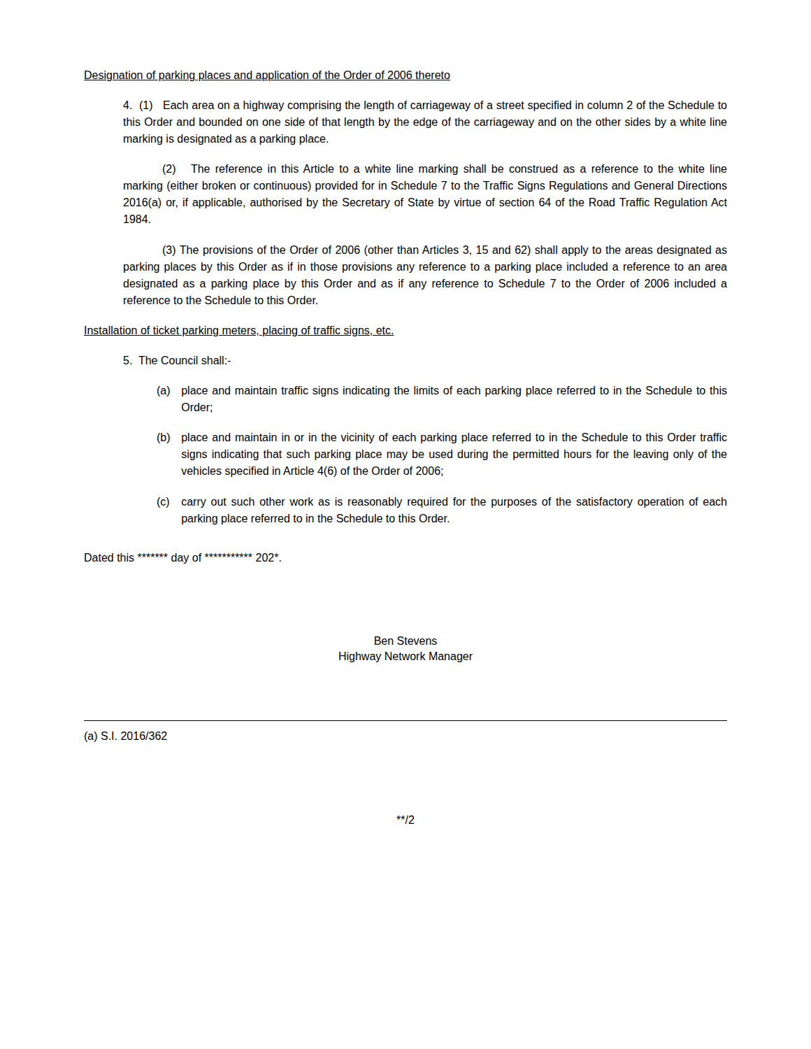Designation of parking places and application of the Order of 2006 thereto
4. (1) Each area on a highway comprising the length of carriageway of a street specified in column 2 of the Schedule to this Order and bounded on one side of that length by the edge of the carriageway and on the other sides by a white line marking is designated as a parking place.
(2) The reference in this Article to a white line marking shall be construed as a reference to the white line marking (either broken or continuous) provided for in Schedule 7 to the Traffic Signs Regulations and General Directions 2016(a) or, if applicable, authorised by the Secretary of State by virtue of section 64 of the Road Traffic Regulation Act 1984.
(3) The provisions of the Order of 2006 (other than Articles 3, 15 and 62) shall apply to the areas designated as parking places by this Order as if in those provisions any reference to a parking place included a reference to an area designated as a parking place by this Order and as if any reference to Schedule 7 to the Order of 2006 included a reference to the Schedule to this Order.
Installation of ticket parking meters, placing of traffic signs, etc.
5. The Council shall:-
(a) place and maintain traffic signs indicating the limits of each parking place referred to in the Schedule to this Order;
(b) place and maintain in or in the vicinity of each parking place referred to in the Schedule to this Order traffic signs indicating that such parking place may be used during the permitted hours for the leaving only of the vehicles specified in Article 4(6) of the Order of 2006;
(c) carry out such other work as is reasonably required for the purposes of the satisfactory operation of each parking place referred to in the Schedule to this Order.
Dated this ******* day of *********** 202*.
Ben Stevens
Highway Network Manager
(a) S.I. 2016/362
**/2